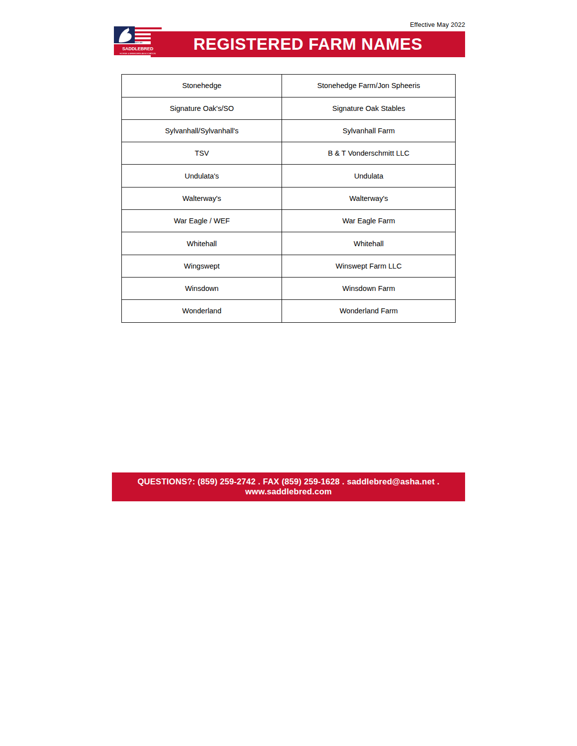Effective May 2022
REGISTERED FARM NAMES
SADDLEBRED HORSE & BREEDERS ASSOCIATION AMERICAN
| Stonehedge | Stonehedge Farm/Jon Spheeris |
| Signature Oak's/SO | Signature Oak Stables |
| Sylvanhall/Sylvanhall's | Sylvanhall Farm |
| TSV | B & T Vonderschmitt LLC |
| Undulata's | Undulata |
| Walterway's | Walterway's |
| War Eagle / WEF | War Eagle Farm |
| Whitehall | Whitehall |
| Wingswept | Winswept Farm LLC |
| Winsdown | Winsdown Farm |
| Wonderland | Wonderland Farm |
QUESTIONS?: (859) 259-2742 . FAX (859) 259-1628 . saddlebred@asha.net . www.saddlebred.com